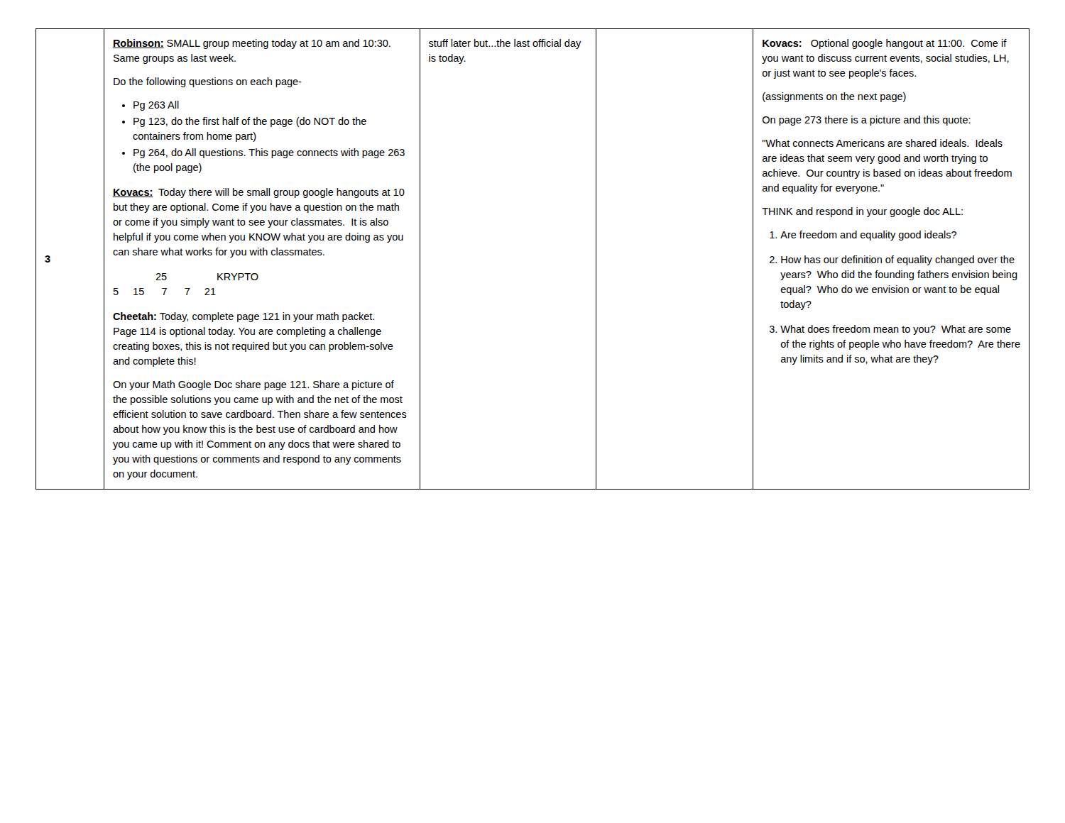| 3 | Robinson: SMALL group meeting today at 10 am and 10:30. Same groups as last week. Do the following questions on each page- Pg 263 All Pg 123, do the first half of the page (do NOT do the containers from home part) Pg 264, do All questions. This page connects with page 263 (the pool page) Kovacs: Today there will be small group google hangouts at 10 but they are optional. Come if you have a question on the math or come if you simply want to see your classmates. It is also helpful if you come when you KNOW what you are doing as you can share what works for you with classmates. 25 KRYPTO 5 15 7 7 21 Cheetah: Today, complete page 121 in your math packet. Page 114 is optional today. You are completing a challenge creating boxes, this is not required but you can problem-solve and complete this! On your Math Google Doc share page 121. Share a picture of the possible solutions you came up with and the net of the most efficient solution to save cardboard. Then share a few sentences about how you know this is the best use of cardboard and how you came up with it! Comment on any docs that were shared to you with questions or comments and respond to any comments on your document. | stuff later but...the last official day is today. | | Kovacs: Optional google hangout at 11:00. Come if you want to discuss current events, social studies, LH, or just want to see people's faces. (assignments on the next page) On page 273 there is a picture and this quote: "What connects Americans are shared ideals. Ideals are ideas that seem very good and worth trying to achieve. Our country is based on ideas about freedom and equality for everyone." THINK and respond in your google doc ALL: Are freedom and equality good ideals? How has our definition of equality changed over the years? Who did the founding fathers envision being equal? Who do we envision or want to be equal today? What does freedom mean to you? What are some of the rights of people who have freedom? Are there any limits and if so, what are they? |